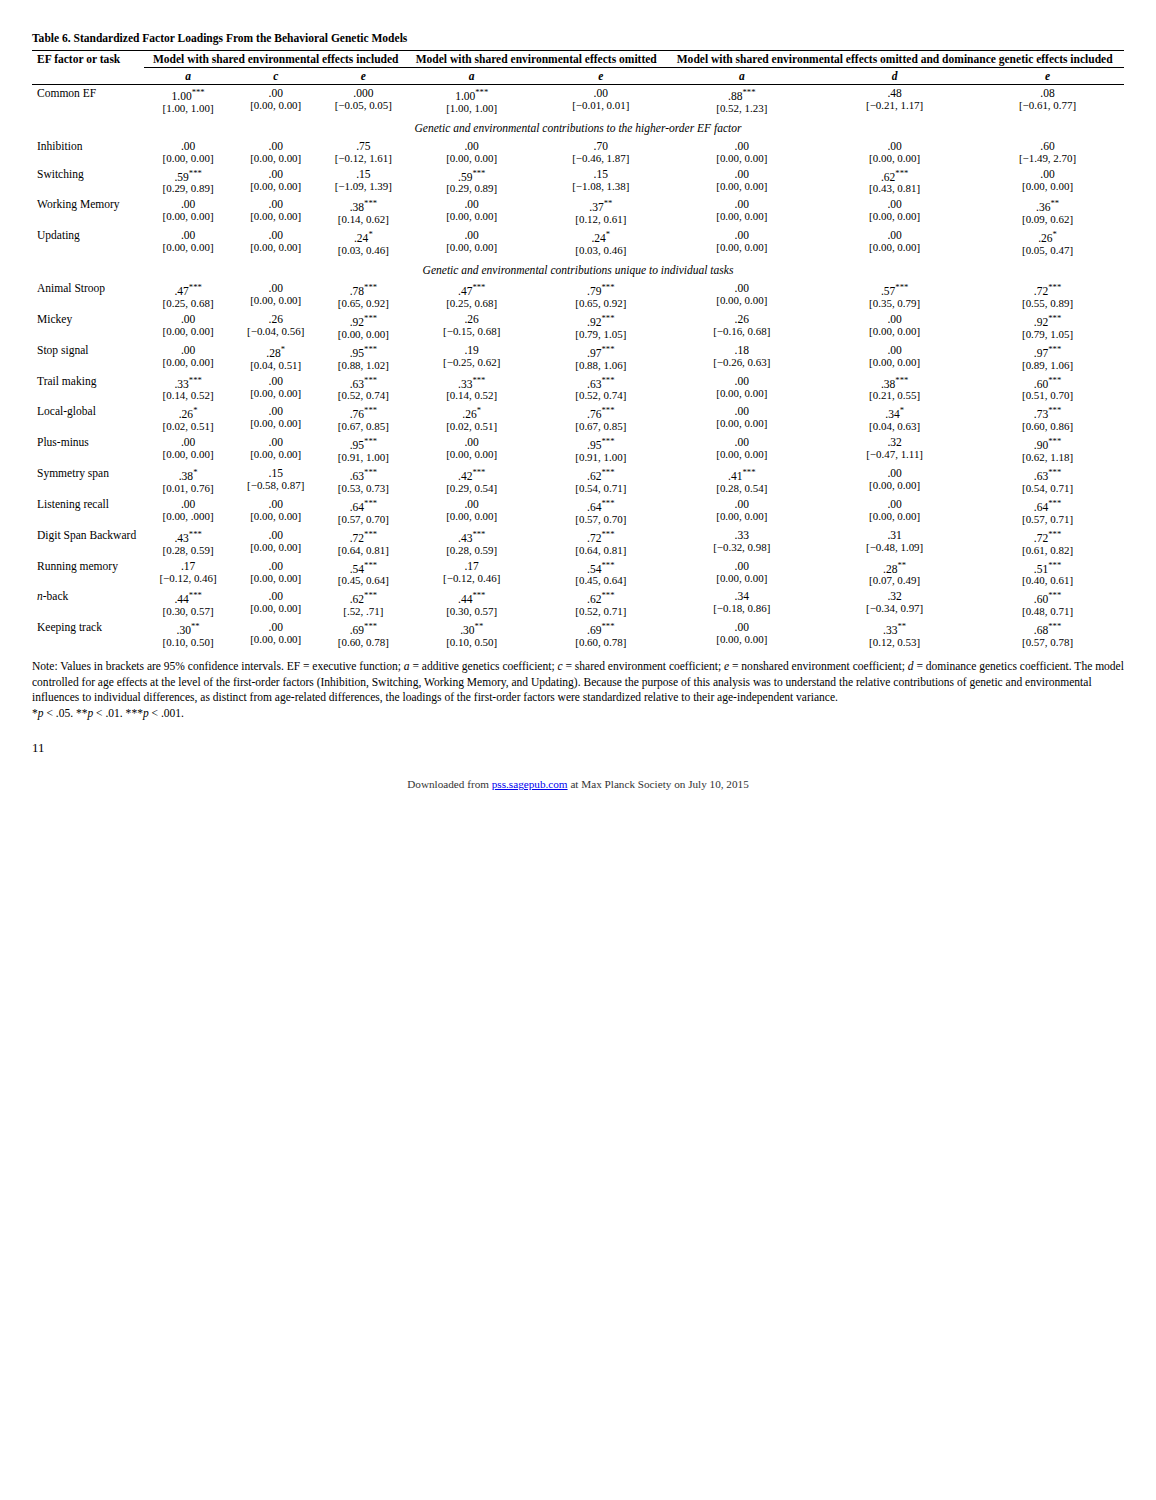Table 6. Standardized Factor Loadings From the Behavioral Genetic Models
| EF factor or task | Model with shared environmental effects included | Model with shared environmental effects omitted | Model with shared environmental effects omitted and dominance genetic effects included |
| --- | --- | --- | --- |
| a | c | e | a | e | a | d | e |
| Common EF | 1.00 *** [1.00, 1.00] | .00 [0.00, 0.00] | .000 [−0.05, 0.05] | 1.00 *** [1.00, 1.00] | .00 [−0.01, 0.01] | .88 *** [0.52, 1.23] | .48 [−0.21, 1.17] | .08 [−0.61, 0.77] |
| Genetic and environmental contributions to the higher-order EF factor |
| Inhibition | .00 [0.00, 0.00] | .00 [0.00, 0.00] | .75 [−0.12, 1.61] | .00 [0.00, 0.00] | .70 [−0.46, 1.87] | .00 [0.00, 0.00] | .00 [0.00, 0.00] | .60 [−1.49, 2.70] |
| Switching | .59 *** [0.29, 0.89] | .00 [0.00, 0.00] | .15 [−1.09, 1.39] | .59 *** [0.29, 0.89] | .15 [−1.08, 1.38] | .00 [0.00, 0.00] | .62 *** [0.43, 0.81] | .00 [0.00, 0.00] |
| Working Memory | .00 [0.00, 0.00] | .00 [0.00, 0.00] | .38 *** [0.14, 0.62] | .00 [0.00, 0.00] | .37 ** [0.12, 0.61] | .00 [0.00, 0.00] | .00 [0.00, 0.00] | .36 ** [0.09, 0.62] |
| Updating | .00 [0.00, 0.00] | .00 [0.00, 0.00] | .24 * [0.03, 0.46] | .00 [0.00, 0.00] | .24 * [0.03, 0.46] | .00 [0.00, 0.00] | .00 [0.00, 0.00] | .26 * [0.05, 0.47] |
| Genetic and environmental contributions unique to individual tasks |
| Animal Stroop | .47 *** [0.25, 0.68] | .00 [0.00, 0.00] | .78 *** [0.65, 0.92] | .47 *** [0.25, 0.68] | .79 *** [0.65, 0.92] | .00 [0.00, 0.00] | .57 *** [0.35, 0.79] | .72 *** [0.55, 0.89] |
| Mickey | .00 [0.00, 0.00] | .26 [−0.04, 0.56] | .92 *** [0.00, 0.00] | .26 [−0.15, 0.68] | .92 *** [0.79, 1.05] | .26 [−0.16, 0.68] | .00 [0.00, 0.00] | .92 *** [0.79, 1.05] |
| Stop signal | .00 [0.00, 0.00] | .28 * [0.04, 0.51] | .95 *** [0.88, 1.02] | .19 [−0.25, 0.62] | .97 *** [0.88, 1.06] | .18 [−0.26, 0.63] | .00 [0.00, 0.00] | .97 *** [0.89, 1.06] |
| Trail making | .33 *** [0.14, 0.52] | .00 [0.00, 0.00] | .63 *** [0.52, 0.74] | .33 *** [0.14, 0.52] | .63 *** [0.52, 0.74] | .00 [0.00, 0.00] | .38 *** [0.21, 0.55] | .60 *** [0.51, 0.70] |
| Local-global | .26 * [0.02, 0.51] | .00 [0.00, 0.00] | .76 *** [0.67, 0.85] | .26 * [0.02, 0.51] | .76 *** [0.67, 0.85] | .00 [0.00, 0.00] | .34 * [0.04, 0.63] | .73 *** [0.60, 0.86] |
| Plus-minus | .00 [0.00, 0.00] | .00 [0.00, 0.00] | .95 *** [0.91, 1.00] | .00 [0.00, 0.00] | .95 *** [0.91, 1.00] | .00 [0.00, 0.00] | .32 [−0.47, 1.11] | .90 *** [0.62, 1.18] |
| Symmetry span | .38 * [0.01, 0.76] | .15 [−0.58, 0.87] | .63 *** [0.53, 0.73] | .42 *** [0.29, 0.54] | .62 *** [0.54, 0.71] | .41 *** [0.28, 0.54] | .00 [0.00, 0.00] | .63 *** [0.54, 0.71] |
| Listening recall | .00 [0.00, .000] | .00 [0.00, 0.00] | .64 *** [0.57, 0.70] | .00 [0.00, 0.00] | .64 *** [0.57, 0.70] | .00 [0.00, 0.00] | .00 [0.00, 0.00] | .64 *** [0.57, 0.71] |
| Digit Span Backward | .43 *** [0.28, 0.59] | .00 [0.00, 0.00] | .72 *** [0.64, 0.81] | .43 *** [0.28, 0.59] | .72 *** [0.64, 0.81] | .33 [−0.32, 0.98] | .31 [−0.48, 1.09] | .72 *** [0.61, 0.82] |
| Running memory | .17 [−0.12, 0.46] | .00 [0.00, 0.00] | .54 *** [0.45, 0.64] | .17 [−0.12, 0.46] | .54 *** [0.45, 0.64] | .00 [0.00, 0.00] | .28 ** [0.07, 0.49] | .51 *** [0.40, 0.61] |
| n -back | .44 *** [0.30, 0.57] | .00 [0.00, 0.00] | .62 *** [.52, .71] | .44 *** [0.30, 0.57] | .62 *** [0.52, 0.71] | .34 [−0.18, 0.86] | .32 [−0.34, 0.97] | .60 *** [0.48, 0.71] |
| Keeping track | .30 ** [0.10, 0.50] | .00 [0.00, 0.00] | .69 *** [0.60, 0.78] | .30 ** [0.10, 0.50] | .69 *** [0.60, 0.78] | .00 [0.00, 0.00] | .33 ** [0.12, 0.53] | .68 *** [0.57, 0.78] |
Note: Values in brackets are 95% confidence intervals. EF = executive function; a = additive genetics coefficient; c = shared environment coefficient; e = nonshared environment coefficient; d = dominance genetics coefficient. The model controlled for age effects at the level of the first-order factors (Inhibition, Switching, Working Memory, and Updating). Because the purpose of this analysis was to understand the relative contributions of genetic and environmental influences to individual differences, as distinct from age-related differences, the loadings of the first-order factors were standardized relative to their age-independent variance.
*p < .05. **p < .01. ***p < .001.
11
Downloaded from pss.sagepub.com at Max Planck Society on July 10, 2015